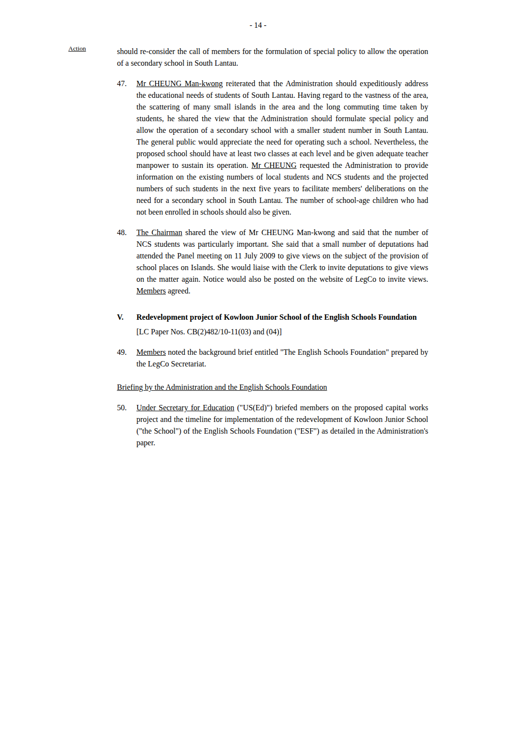- 14 -
Action
should re-consider the call of members for the formulation of special policy to allow the operation of a secondary school in South Lantau.
47. Mr CHEUNG Man-kwong reiterated that the Administration should expeditiously address the educational needs of students of South Lantau. Having regard to the vastness of the area, the scattering of many small islands in the area and the long commuting time taken by students, he shared the view that the Administration should formulate special policy and allow the operation of a secondary school with a smaller student number in South Lantau. The general public would appreciate the need for operating such a school. Nevertheless, the proposed school should have at least two classes at each level and be given adequate teacher manpower to sustain its operation. Mr CHEUNG requested the Administration to provide information on the existing numbers of local students and NCS students and the projected numbers of such students in the next five years to facilitate members' deliberations on the need for a secondary school in South Lantau. The number of school-age children who had not been enrolled in schools should also be given.
48. The Chairman shared the view of Mr CHEUNG Man-kwong and said that the number of NCS students was particularly important. She said that a small number of deputations had attended the Panel meeting on 11 July 2009 to give views on the subject of the provision of school places on Islands. She would liaise with the Clerk to invite deputations to give views on the matter again. Notice would also be posted on the website of LegCo to invite views. Members agreed.
V. Redevelopment project of Kowloon Junior School of the English Schools Foundation
[LC Paper Nos. CB(2)482/10-11(03) and (04)]
49. Members noted the background brief entitled "The English Schools Foundation" prepared by the LegCo Secretariat.
Briefing by the Administration and the English Schools Foundation
50. Under Secretary for Education ("US(Ed)") briefed members on the proposed capital works project and the timeline for implementation of the redevelopment of Kowloon Junior School ("the School") of the English Schools Foundation ("ESF") as detailed in the Administration's paper.